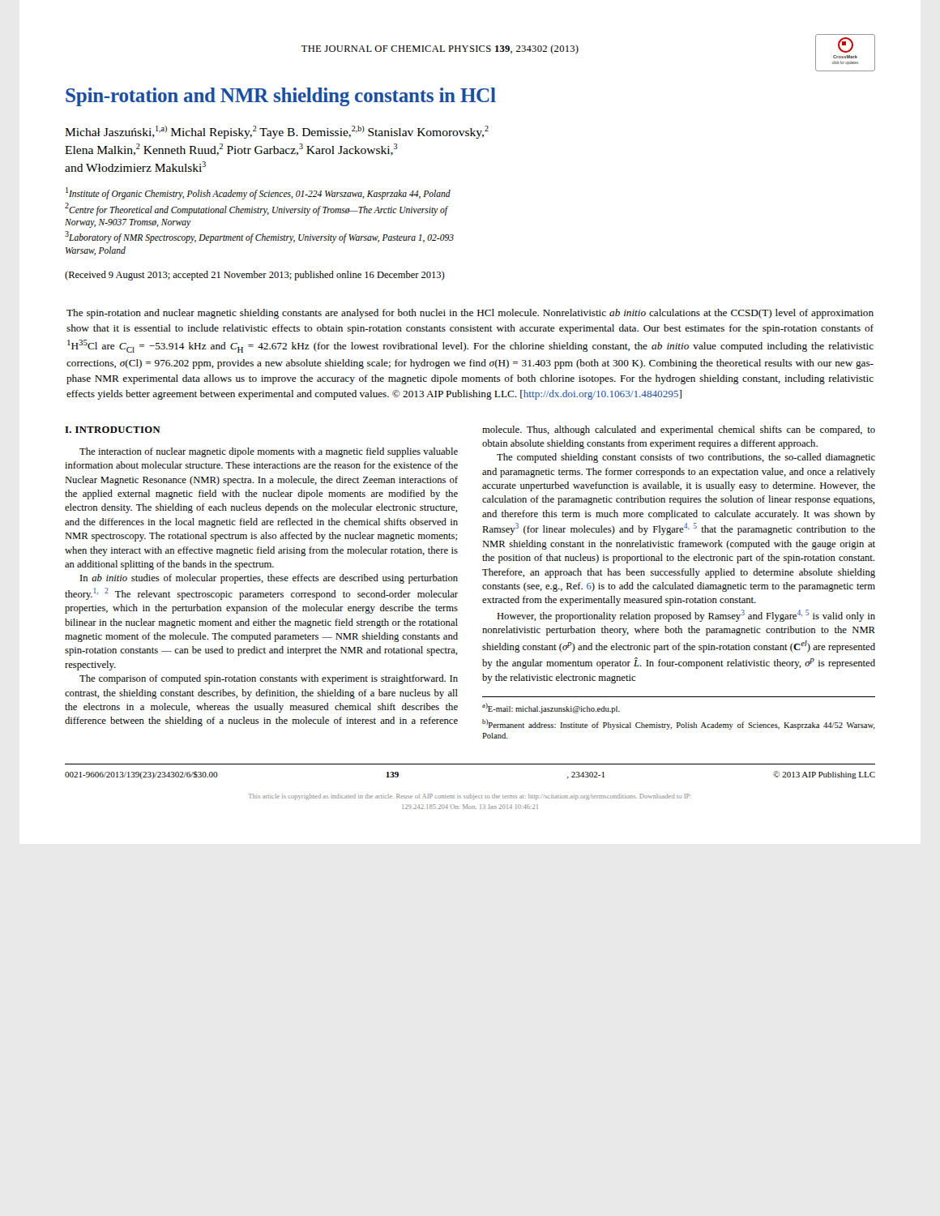CrossMark click for updates
THE JOURNAL OF CHEMICAL PHYSICS 139, 234302 (2013)
Spin-rotation and NMR shielding constants in HCl
Michał Jaszuński,1,a) Michal Repisky,2 Taye B. Demissie,2,b) Stanislav Komorovsky,2
Elena Malkin,2 Kenneth Ruud,2 Piotr Garbacz,3 Karol Jackowski,3
and Włodzimierz Makulski3
1 Institute of Organic Chemistry, Polish Academy of Sciences, 01-224 Warszawa, Kasprzaka 44, Poland
2 Centre for Theoretical and Computational Chemistry, University of Tromsø—The Arctic University of
Norway, N-9037 Tromsø, Norway
3 Laboratory of NMR Spectroscopy, Department of Chemistry, University of Warsaw, Pasteura 1, 02-093
Warsaw, Poland
(Received 9 August 2013; accepted 21 November 2013; published online 16 December 2013)
The spin-rotation and nuclear magnetic shielding constants are analysed for both nuclei in the HCl molecule. Nonrelativistic ab initio calculations at the CCSD(T) level of approximation show that it is essential to include relativistic effects to obtain spin-rotation constants consistent with accurate experimental data. Our best estimates for the spin-rotation constants of 1H35Cl are CCl = −53.914 kHz and CH = 42.672 kHz (for the lowest rovibrational level). For the chlorine shielding constant, the ab initio value computed including the relativistic corrections, σ(Cl) = 976.202 ppm, provides a new absolute shielding scale; for hydrogen we find σ(H) = 31.403 ppm (both at 300 K). Combining the theoretical results with our new gas-phase NMR experimental data allows us to improve the accuracy of the magnetic dipole moments of both chlorine isotopes. For the hydrogen shielding constant, including relativistic effects yields better agreement between experimental and computed values. © 2013 AIP Publishing LLC. [http://dx.doi.org/10.1063/1.4840295]
I. INTRODUCTION
The interaction of nuclear magnetic dipole moments with a magnetic field supplies valuable information about molecular structure. These interactions are the reason for the existence of the Nuclear Magnetic Resonance (NMR) spectra. In a molecule, the direct Zeeman interactions of the applied external magnetic field with the nuclear dipole moments are modified by the electron density. The shielding of each nucleus depends on the molecular electronic structure, and the differences in the local magnetic field are reflected in the chemical shifts observed in NMR spectroscopy. The rotational spectrum is also affected by the nuclear magnetic moments; when they interact with an effective magnetic field arising from the molecular rotation, there is an additional splitting of the bands in the spectrum.
In ab initio studies of molecular properties, these effects are described using perturbation theory.1, 2 The relevant spectroscopic parameters correspond to second-order molecular properties, which in the perturbation expansion of the molecular energy describe the terms bilinear in the nuclear magnetic moment and either the magnetic field strength or the rotational magnetic moment of the molecule. The computed parameters — NMR shielding constants and spin-rotation constants — can be used to predict and interpret the NMR and rotational spectra, respectively.
The comparison of computed spin-rotation constants with experiment is straightforward. In contrast, the shielding constant describes, by definition, the shielding of a bare nucleus by all the electrons in a molecule, whereas the usually measured chemical shift describes the difference between the shielding of a nucleus in the molecule of interest and in a reference molecule. Thus, although calculated and experimental chemical shifts can be compared, to obtain absolute shielding constants from experiment requires a different approach.
The computed shielding constant consists of two contributions, the so-called diamagnetic and paramagnetic terms. The former corresponds to an expectation value, and once a relatively accurate unperturbed wavefunction is available, it is usually easy to determine. However, the calculation of the paramagnetic contribution requires the solution of linear response equations, and therefore this term is much more complicated to calculate accurately. It was shown by Ramsey3 (for linear molecules) and by Flygare4, 5 that the paramagnetic contribution to the NMR shielding constant in the nonrelativistic framework (computed with the gauge origin at the position of that nucleus) is proportional to the electronic part of the spin-rotation constant. Therefore, an approach that has been successfully applied to determine absolute shielding constants (see, e.g., Ref. 6) is to add the calculated diamagnetic term to the paramagnetic term extracted from the experimentally measured spin-rotation constant.
However, the proportionality relation proposed by Ramsey3 and Flygare4, 5 is valid only in nonrelativistic perturbation theory, where both the paramagnetic contribution to the NMR shielding constant (σp) and the electronic part of the spin-rotation constant (Cel) are represented by the angular momentum operator L̂. In four-component relativistic theory, σp is represented by the relativistic electronic magnetic
a)E-mail: michal.jaszunski@icho.edu.pl.
b)Permanent address: Institute of Physical Chemistry, Polish Academy of Sciences, Kasprzaka 44/52 Warsaw, Poland.
0021-9606/2013/139(23)/234302/6/$30.00 139, 234302-1 © 2013 AIP Publishing LLC
This article is copyrighted as indicated in the article. Reuse of AIP content is subject to the terms at: http://scitation.aip.org/termsconditions. Downloaded to IP:
129.242.185.204 On: Mon, 13 Jan 2014 10:46:21